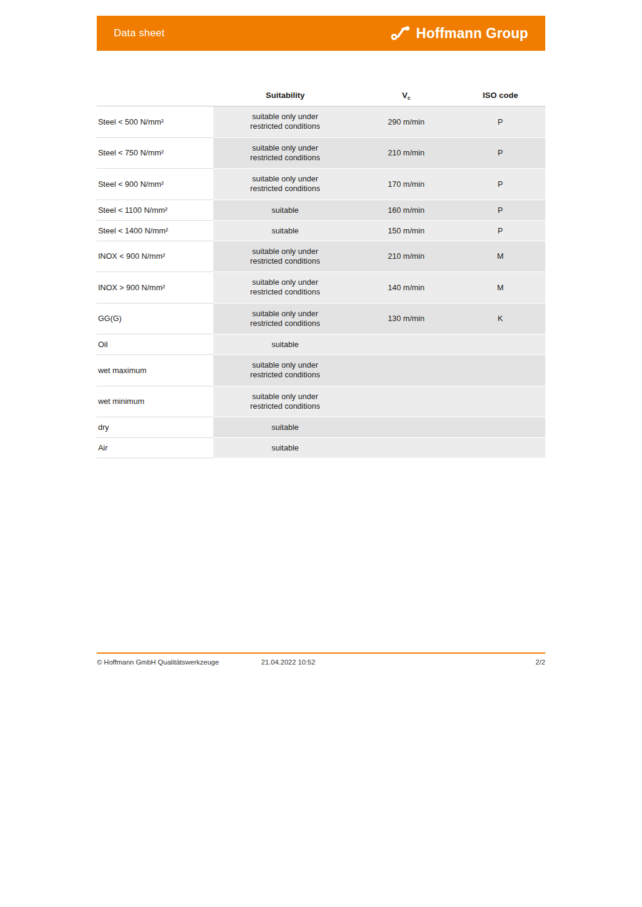Data sheet
Hoffmann Group
| | Suitability | V c | ISO code |
| --- | --- | --- | --- |
| Steel < 500 N/mm² | suitable only under restricted conditions | 290 m/min | P |
| Steel < 750 N/mm² | suitable only under restricted conditions | 210 m/min | P |
| Steel < 900 N/mm² | suitable only under restricted conditions | 170 m/min | P |
| Steel < 1100 N/mm² | suitable | 160 m/min | P |
| Steel < 1400 N/mm² | suitable | 150 m/min | P |
| INOX < 900 N/mm² | suitable only under restricted conditions | 210 m/min | M |
| INOX > 900 N/mm² | suitable only under restricted conditions | 140 m/min | M |
| GG(G) | suitable only under restricted conditions | 130 m/min | K |
| Oil | suitable | | |
| wet maximum | suitable only under restricted conditions | | |
| wet minimum | suitable only under restricted conditions | | |
| dry | suitable | | |
| Air | suitable | | |
© Hoffmann GmbH Qualitätswerkzeuge
21.04.2022 10:52
2/2